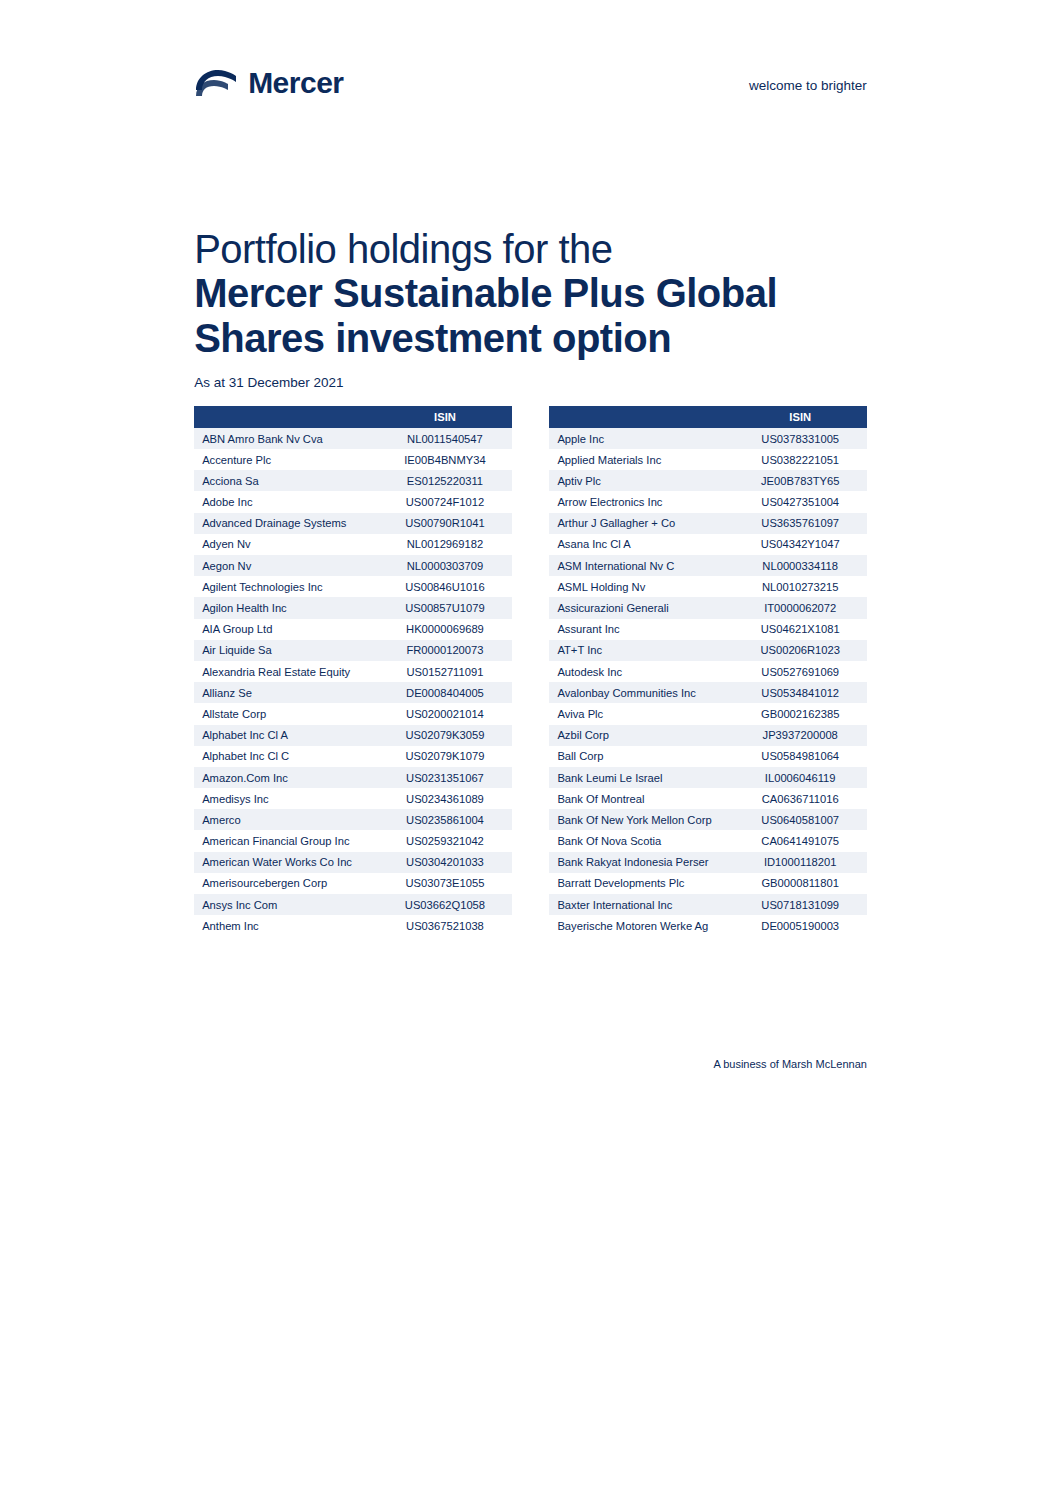Mercer
welcome to brighter
Portfolio holdings for the Mercer Sustainable Plus Global Shares investment option
As at 31 December 2021
| | ISIN |
| --- | --- |
| ABN Amro Bank Nv Cva | NL0011540547 |
| Accenture Plc | IE00B4BNMY34 |
| Acciona Sa | ES0125220311 |
| Adobe Inc | US00724F1012 |
| Advanced Drainage Systems | US00790R1041 |
| Adyen Nv | NL0012969182 |
| Aegon Nv | NL0000303709 |
| Agilent Technologies Inc | US00846U1016 |
| Agilon Health Inc | US00857U1079 |
| AIA Group Ltd | HK0000069689 |
| Air Liquide Sa | FR0000120073 |
| Alexandria Real Estate Equity | US0152711091 |
| Allianz Se | DE0008404005 |
| Allstate Corp | US0200021014 |
| Alphabet Inc Cl A | US02079K3059 |
| Alphabet Inc Cl C | US02079K1079 |
| Amazon.Com Inc | US0231351067 |
| Amedisys Inc | US0234361089 |
| Amerco | US0235861004 |
| American Financial Group Inc | US0259321042 |
| American Water Works Co Inc | US0304201033 |
| Amerisourcebergen Corp | US03073E1055 |
| Ansys Inc Com | US03662Q1058 |
| Anthem Inc | US0367521038 |
| | ISIN |
| --- | --- |
| Apple Inc | US0378331005 |
| Applied Materials Inc | US0382221051 |
| Aptiv Plc | JE00B783TY65 |
| Arrow Electronics Inc | US0427351004 |
| Arthur J Gallagher + Co | US3635761097 |
| Asana Inc Cl A | US04342Y1047 |
| ASM International Nv C | NL0000334118 |
| ASML Holding Nv | NL0010273215 |
| Assicurazioni Generali | IT0000062072 |
| Assurant Inc | US04621X1081 |
| AT+T Inc | US00206R1023 |
| Autodesk Inc | US0527691069 |
| Avalonbay Communities Inc | US0534841012 |
| Aviva Plc | GB0002162385 |
| Azbil Corp | JP3937200008 |
| Ball Corp | US0584981064 |
| Bank Leumi Le Israel | IL0006046119 |
| Bank Of Montreal | CA0636711016 |
| Bank Of New York Mellon Corp | US0640581007 |
| Bank Of Nova Scotia | CA0641491075 |
| Bank Rakyat Indonesia Perser | ID1000118201 |
| Barratt Developments Plc | GB0000811801 |
| Baxter International Inc | US0718131099 |
| Bayerische Motoren Werke Ag | DE0005190003 |
A business of Marsh McLennan